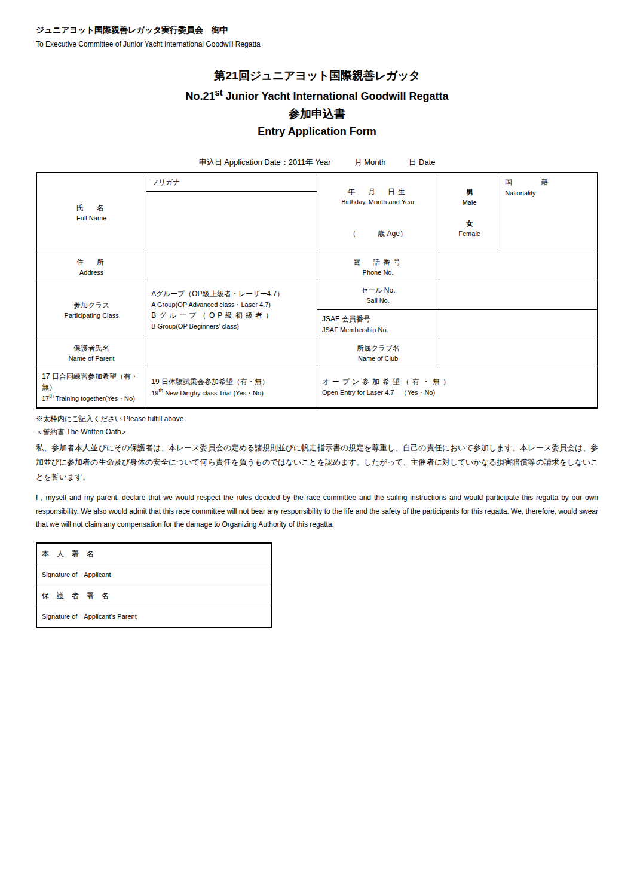ジュニアヨット国際親善レガッタ実行委員会　御中
To Executive Committee of Junior Yacht International Goodwill Regatta
第21回ジュニアヨット国際親善レガッタ
No.21st Junior Yacht International Goodwill Regatta
参加申込書
Entry Application Form
申込日 Application Date：2011年 Year　　　月 Month　　　日 Date
| 氏 名 Full Name | フリガナ | 年 月 日生 Birthday, Month and Year （ 歳 Age） | 男 Male 女 Female | 国 籍 Nationality |
| 住 所 Address | | 電 話番号 Phone No. | |
| 参加クラス Participating Class | Aグループ（OP級上級者・レーザー4.7） A Group(OP Advanced class・Laser 4.7) Bグループ（OP級初級者） B Group(OP Beginners’ class) | セール No. Sail No. | |
| JSAF 会員番号 JSAF Membership No. | |
| 保護者氏名 Name of Parent | | 所属クラブ名 Name of Club | |
| 17 日合同練習参加希望（有・無） 17 th Training together(Yes・No) | 19 日体験試乗会参加希望（有・無） 19 th New Dinghy class Trial (Yes・No) | オープン参加希望（有・無） Open Entry for Laser 4.7 （Yes・No) |
※太枠内にご記入ください Please fulfill above
＜誓約書 The Written Oath＞
私、参加者本人並びにその保護者は、本レース委員会の定める諸規則並びに帆走指示書の規定を尊重し、自己の責任において参加します。本レース委員会は、参加並びに参加者の生命及び身体の安全について何ら責任を負うものではないことを認めます。したがって、主催者に対していかなる損害賠償等の請求をしないことを誓います。
I , myself and my parent, declare that we would respect the rules decided by the race committee and the sailing instructions and would participate this regatta by our own responsibility. We also would admit that this race committee will not bear any responsibility to the life and the safety of the participants for this regatta. We, therefore, would swear that we will not claim any compensation for the damage to Organizing Authority of this regatta.
| 本 人 署 名 |
| Signature of Applicant |
| 保 護 者 署 名 |
| Signature of Applicant’s Parent |